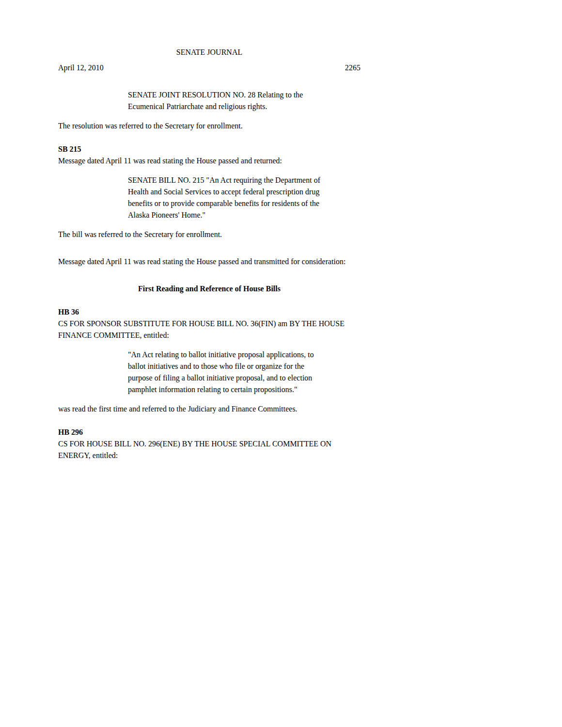SENATE JOURNAL
April 12, 2010 2265
SENATE JOINT RESOLUTION NO. 28 Relating to the Ecumenical Patriarchate and religious rights.
The resolution was referred to the Secretary for enrollment.
SB 215
Message dated April 11 was read stating the House passed and returned:
SENATE BILL NO. 215 "An Act requiring the Department of Health and Social Services to accept federal prescription drug benefits or to provide comparable benefits for residents of the Alaska Pioneers' Home."
The bill was referred to the Secretary for enrollment.
Message dated April 11 was read stating the House passed and transmitted for consideration:
First Reading and Reference of House Bills
HB 36
CS FOR SPONSOR SUBSTITUTE FOR HOUSE BILL NO. 36(FIN) am BY THE HOUSE FINANCE COMMITTEE, entitled:
"An Act relating to ballot initiative proposal applications, to ballot initiatives and to those who file or organize for the purpose of filing a ballot initiative proposal, and to election pamphlet information relating to certain propositions."
was read the first time and referred to the Judiciary and Finance Committees.
HB 296
CS FOR HOUSE BILL NO. 296(ENE) BY THE HOUSE SPECIAL COMMITTEE ON ENERGY, entitled: